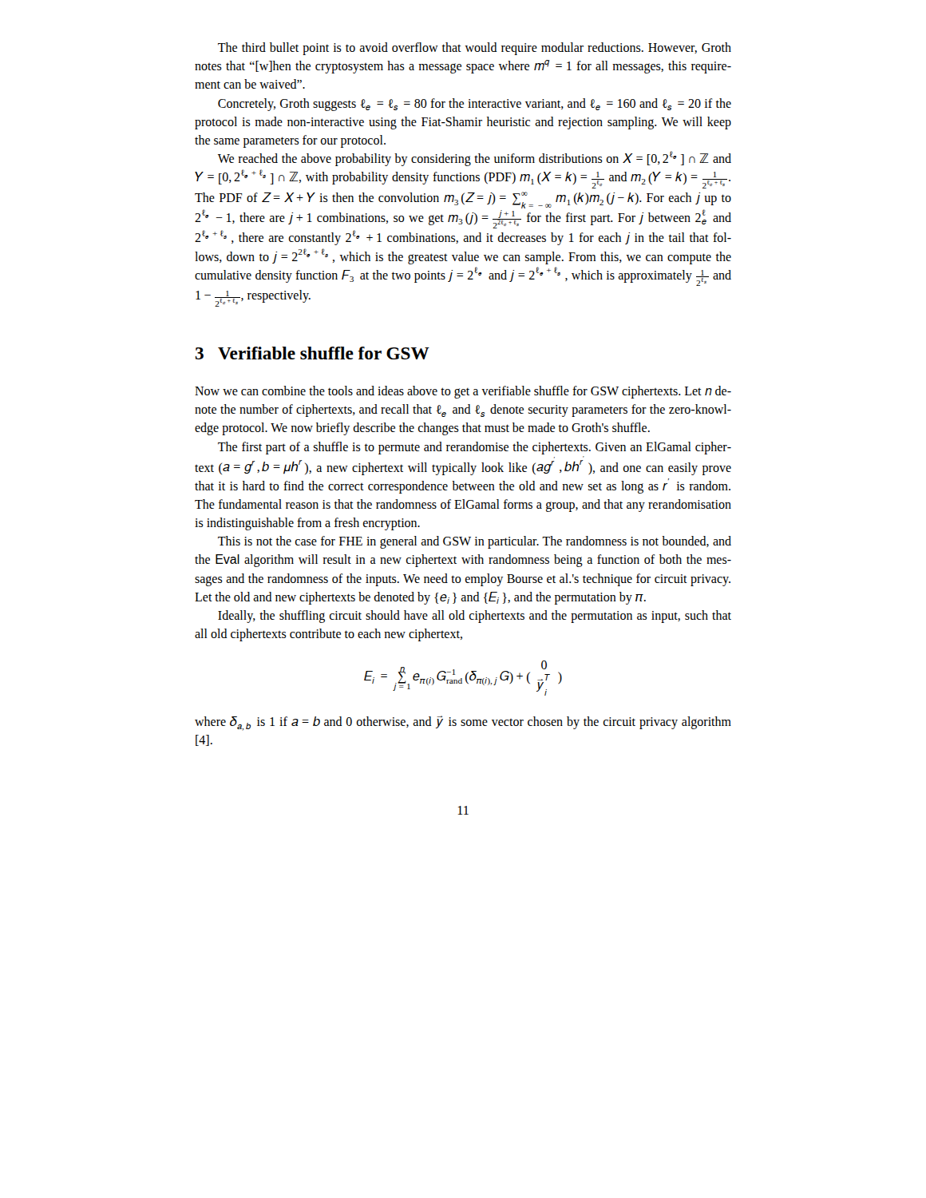The third bullet point is to avoid overflow that would require modular reductions. However, Groth notes that “[w]hen the cryptosystem has a message space where mq=1 for all messages, this requirement can be waived”.
Concretely, Groth suggests ℓe=ℓs=80 for the interactive variant, and ℓe=160 and ℓs=20 if the protocol is made non-interactive using the Fiat-Shamir heuristic and rejection sampling. We will keep the same parameters for our protocol.
We reached the above probability by considering the uniform distributions on X=[0,2ℓe]∩ℤ and Y=[0,2ℓe+ℓs]∩ℤ, with probability density functions (PDF) m1(X=k)=12ℓe and m2(Y=k)=12ℓe+ℓs. The PDF of Z=X+Y is then the convolution m3(Z=j)=∑k=−∞∞m1(k)m2(j−k). For each j up to 2ℓe−1, there are j+1 combinations, so we get m3(j)=j+122ℓe+ℓs for the first part. For j between 2eℓ and 2ℓe+ℓs, there are constantly 2ℓe+1 combinations, and it decreases by 1 for each j in the tail that follows, down to j=22ℓe+ℓs, which is the greatest value we can sample. From this, we can compute the cumulative density function F3 at the two points j=2ℓe and j=2ℓe+ℓs, which is approximately 12ℓs and 1−12ℓe+ℓs, respectively.
3 Verifiable shuffle for GSW
Now we can combine the tools and ideas above to get a verifiable shuffle for GSW ciphertexts. Let n denote the number of ciphertexts, and recall that ℓe and ℓs denote security parameters for the zero-knowledge protocol. We now briefly describe the changes that must be made to Groth's shuffle.
The first part of a shuffle is to permute and rerandomise the ciphertexts. Given an ElGamal ciphertext (a=gr,b=μhr), a new ciphertext will typically look like (agr′,bhr′), and one can easily prove that it is hard to find the correct correspondence between the old and new set as long as r′ is random. The fundamental reason is that the randomness of ElGamal forms a group, and that any rerandomisation is indistinguishable from a fresh encryption.
This is not the case for FHE in general and GSW in particular. The randomness is not bounded, and the Eval algorithm will result in a new ciphertext with randomness being a function of both the messages and the randomness of the inputs. We need to employ Bourse et al.'s technique for circuit privacy. Let the old and new ciphertexts be denoted by {ei} and {Ei}, and the permutation by π.
Ideally, the shuffling circuit should have all old ciphertexts and the permutation as input, such that all old ciphertexts contribute to each new ciphertext,
Ei = ∑ j=1 n eπ(i) Grand−1 ( δπ(i),j G ) + ( 0 y→iT )
where δa,b is 1 if a=b and 0 otherwise, and y→ is some vector chosen by the circuit privacy algorithm [4].
11